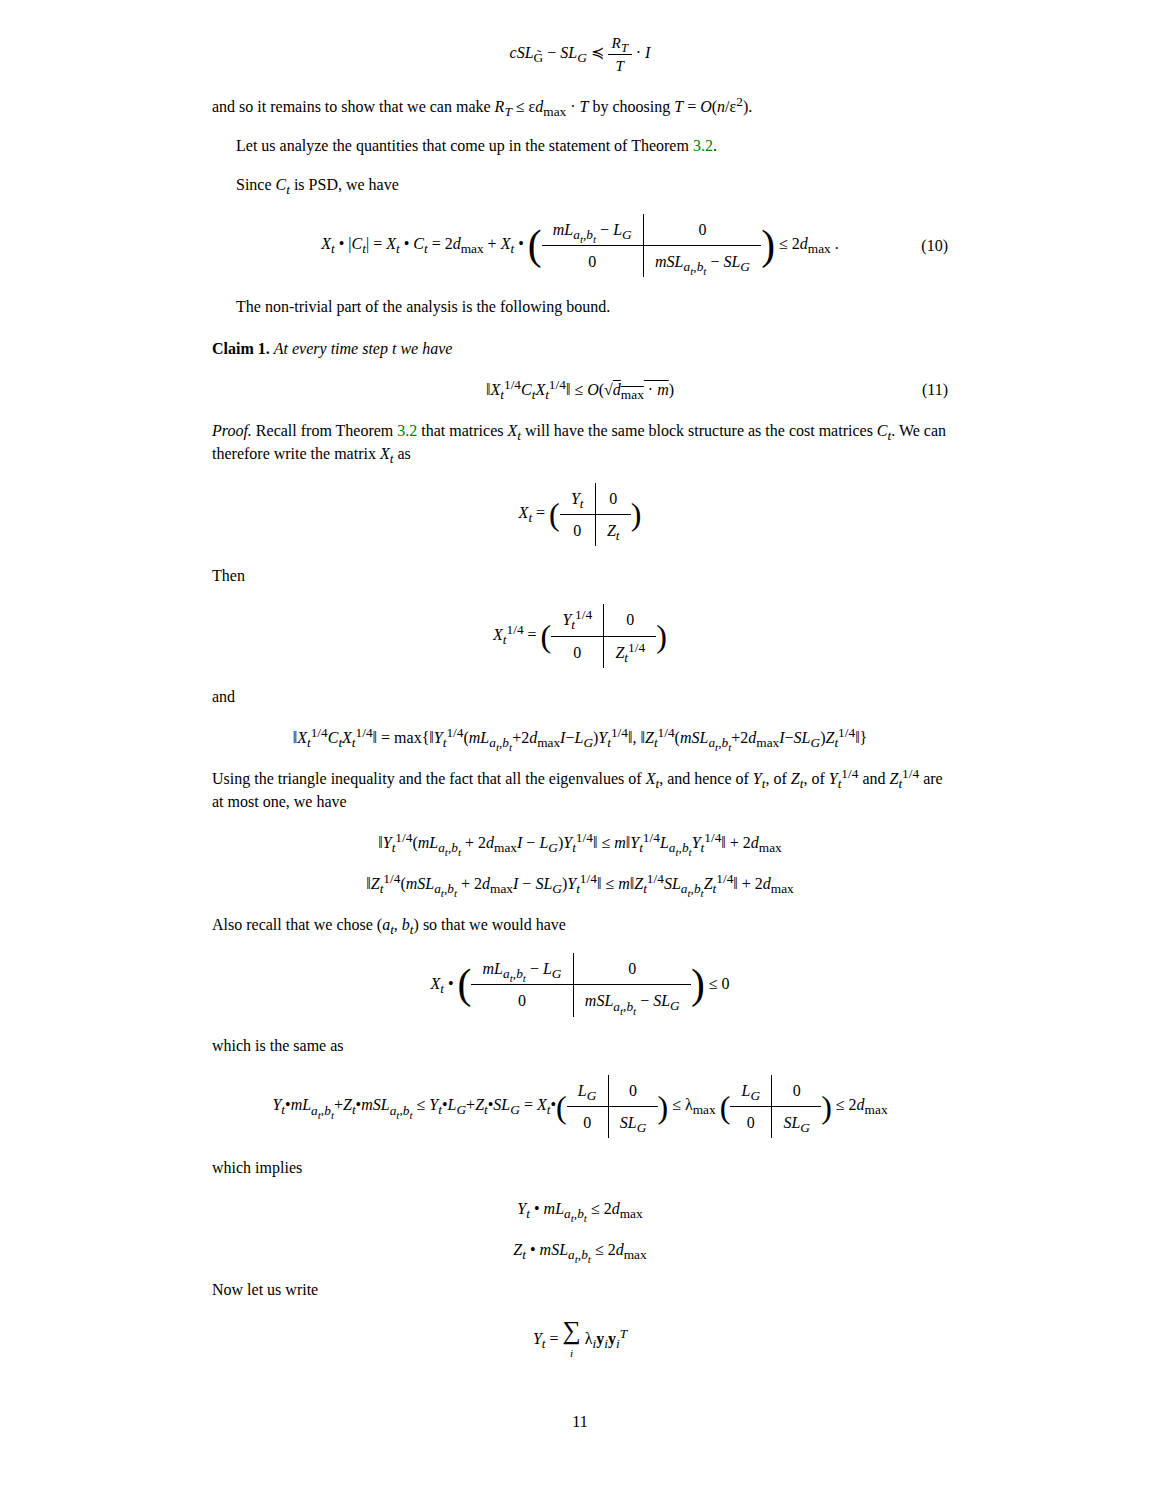cSLG̃ − SLG ≼ RT T · I
and so it remains to show that we can make RT ≤ εdmax · T by choosing T = O(n/ε2).
Let us analyze the quantities that come up in the statement of Theorem 3.2.
Since Ct is PSD, we have
Xt • |Ct| = Xt • Ct = 2dmax + Xt • (
| mL a t , b t − L G | 0 |
| 0 | mSL a t , b t − SL G |
) ≤ 2dmax . (10)
The non-trivial part of the analysis is the following bound.
Claim 1. At every time step t we have
‖Xt1/4CtXt1/4‖ ≤ O(√dmax · m) (11)
Proof. Recall from Theorem 3.2 that matrices Xt will have the same block structure as the cost matrices Ct. We can therefore write the matrix Xt as
Xt = (
| Y t | 0 |
| 0 | Z t |
)
Then
Xt1/4 = (
| Y t 1/4 | 0 |
| 0 | Z t 1/4 |
)
and
‖Xt1/4CtXt1/4‖ = max{‖Yt1/4(mLat,bt+2dmaxI−LG)Yt1/4‖, ‖Zt1/4(mSLat,bt+2dmaxI−SLG)Zt1/4‖}
Using the triangle inequality and the fact that all the eigenvalues of Xt, and hence of Yt, of Zt, of Yt1/4 and Zt1/4 are at most one, we have
‖Yt1/4(mLat,bt + 2dmaxI − LG)Yt1/4‖ ≤ m‖Yt1/4Lat,btYt1/4‖ + 2dmax
‖Zt1/4(mSLat,bt + 2dmaxI − SLG)Yt1/4‖ ≤ m‖Zt1/4SLat,btZt1/4‖ + 2dmax
Also recall that we chose (at, bt) so that we would have
Xt • (
| mL a t , b t − L G | 0 |
| 0 | mSL a t , b t − SL G |
) ≤ 0
which is the same as
Yt•mLat,bt+Zt•mSLat,bt ≤ Yt•LG+Zt•SLG = Xt•(
| L G | 0 |
| 0 | SL G |
) ≤ λmax (
| L G | 0 |
| 0 | SL G |
) ≤ 2dmax
which implies
Yt • mLat,bt ≤ 2dmax
Zt • mSLat,bt ≤ 2dmax
Now let us write
Yt = ∑i λiyiyiT
11